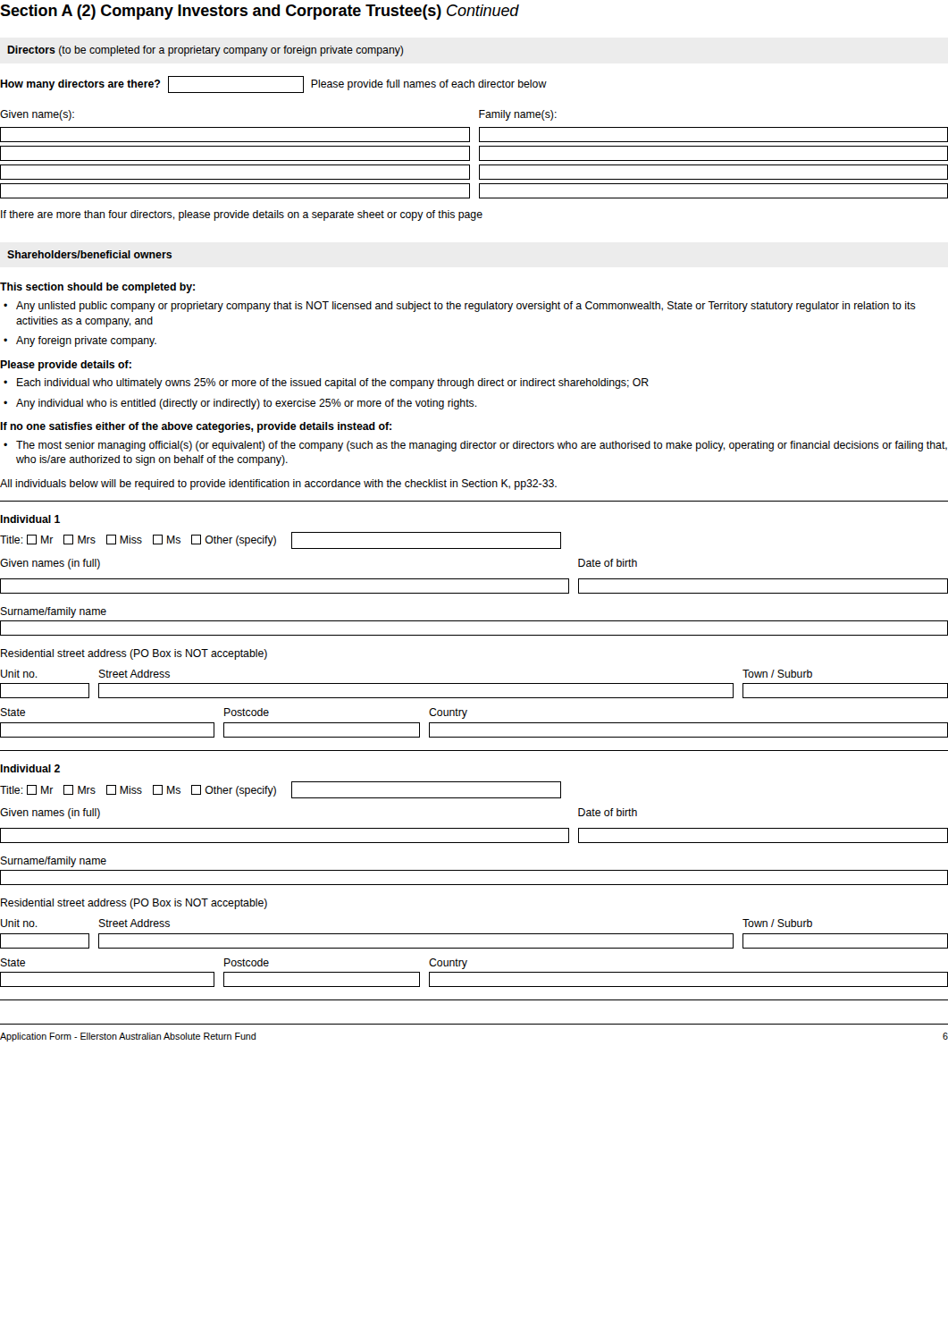Section A (2) Company Investors and Corporate Trustee(s) Continued
Directors (to be completed for a proprietary company or foreign private company)
How many directors are there? Please provide full names of each director below
Given name(s):
Family name(s):
If there are more than four directors, please provide details on a separate sheet or copy of this page
Shareholders/beneficial owners
This section should be completed by:
Any unlisted public company or proprietary company that is NOT licensed and subject to the regulatory oversight of a Commonwealth, State or Territory statutory regulator in relation to its activities as a company, and
Any foreign private company.
Please provide details of:
Each individual who ultimately owns 25% or more of the issued capital of the company through direct or indirect shareholdings; OR
Any individual who is entitled (directly or indirectly) to exercise 25% or more of the voting rights.
If no one satisfies either of the above categories, provide details instead of:
The most senior managing official(s) (or equivalent) of the company (such as the managing director or directors who are authorised to make policy, operating or financial decisions or failing that, who is/are authorized to sign on behalf of the company).
All individuals below will be required to provide identification in accordance with the checklist in Section K, pp32-33.
Individual 1
Title: Mr Mrs Miss Ms Other (specify)
Given names (in full)
Date of birth
Surname/family name
Residential street address (PO Box is NOT acceptable)
Unit no.
Street Address
Town / Suburb
State
Postcode
Country
Individual 2
Title: Mr Mrs Miss Ms Other (specify)
Given names (in full)
Date of birth
Surname/family name
Residential street address (PO Box is NOT acceptable)
Unit no.
Street Address
Town / Suburb
State
Postcode
Country
Application Form - Ellerston Australian Absolute Return Fund 6